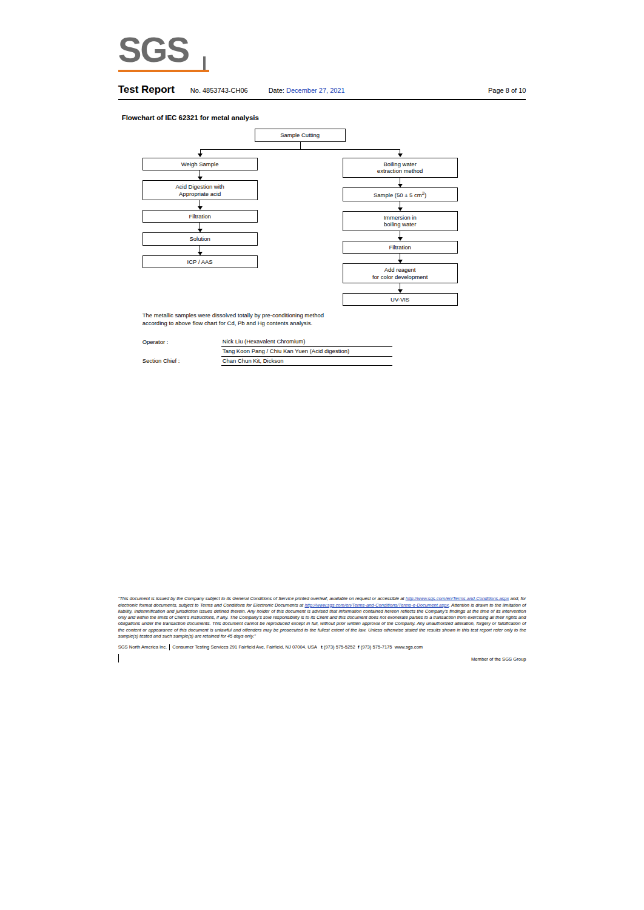SGS
Test Report
No. 4853743-CH06 Date: December 27, 2021
Page 8 of 10
Flowchart of IEC 62321 for metal analysis
Sample Cutting
Weigh Sample
Acid Digestion with
Appropriate acid
Filtration
Solution
ICP / AAS
Boiling water
extraction method
Sample (50 ± 5 cm2)
Immersion in
boiling water
Filtration
Add reagent
for color development
UV-VIS
The metallic samples were dissolved totally by pre-conditioning method according to above flow chart for Cd, Pb and Hg contents analysis.
| Operator : | Nick Liu (Hexavalent Chromium) |
| | Tang Koon Pang / Chiu Kan Yuen (Acid digestion) |
| Section Chief : | Chan Chun Kit, Dickson |
“This document is issued by the Company subject to its General Conditions of Service printed overleaf, available on request or accessible at http://www.sgs.com/en/Terms-and-Conditions.aspx and, for electronic format documents, subject to Terms and Conditions for Electronic Documents at http://www.sgs.com/en/Terms-and-Conditions/Terms-e-Document.aspx. Attention is drawn to the limitation of liability, indemnification and jurisdiction issues defined therein. Any holder of this document is advised that information contained hereon reflects the Company’s findings at the time of its intervention only and within the limits of Client’s instructions, if any. The Company’s sole responsibility is to its Client and this document does not exonerate parties to a transaction from exercising all their rights and obligations under the transaction documents. This document cannot be reproduced except in full, without prior written approval of the Company. Any unauthorized alteration, forgery or falsification of the content or appearance of this document is unlawful and offenders may be prosecuted to the fullest extent of the law. Unless otherwise stated the results shown in this test report refer only to the sample(s) tested and such sample(s) are retained for 45 days only.”
SGS North America Inc. Consumer Testing Services 291 Fairfield Ave, Fairfield, NJ 07004, USA t (973) 575-5252 f (973) 575-7175 www.sgs.com
Member of the SGS Group